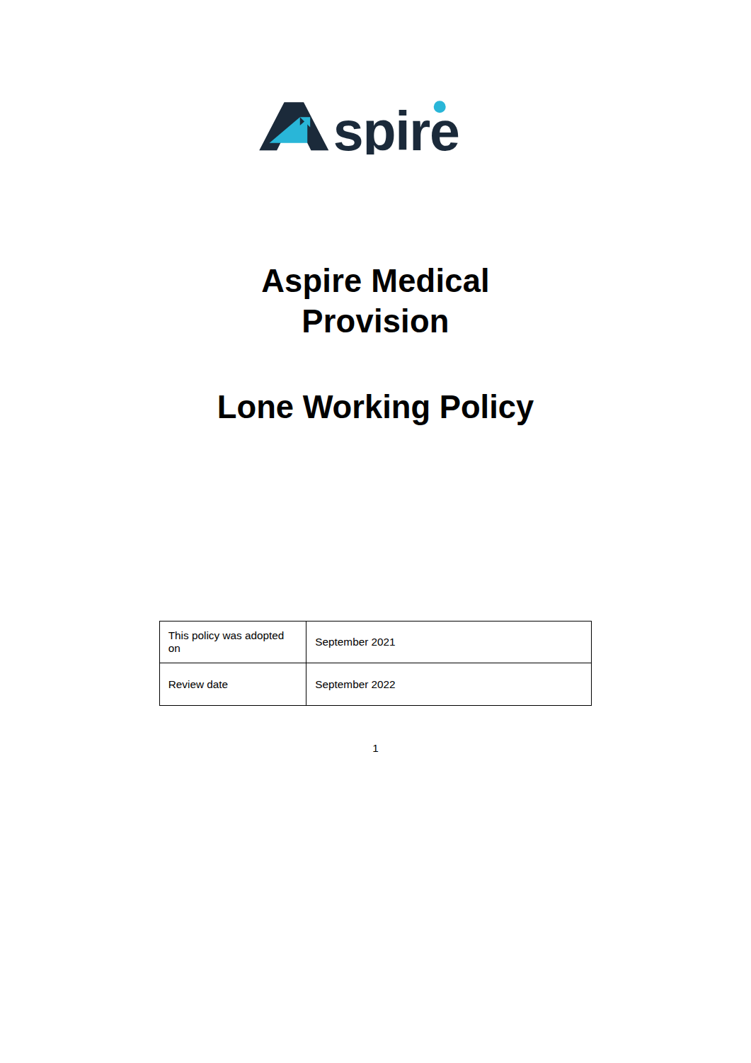spire
Aspire Medical Provision
Lone Working Policy
| This policy was adopted on | September 2021 |
| Review date | September 2022 |
1